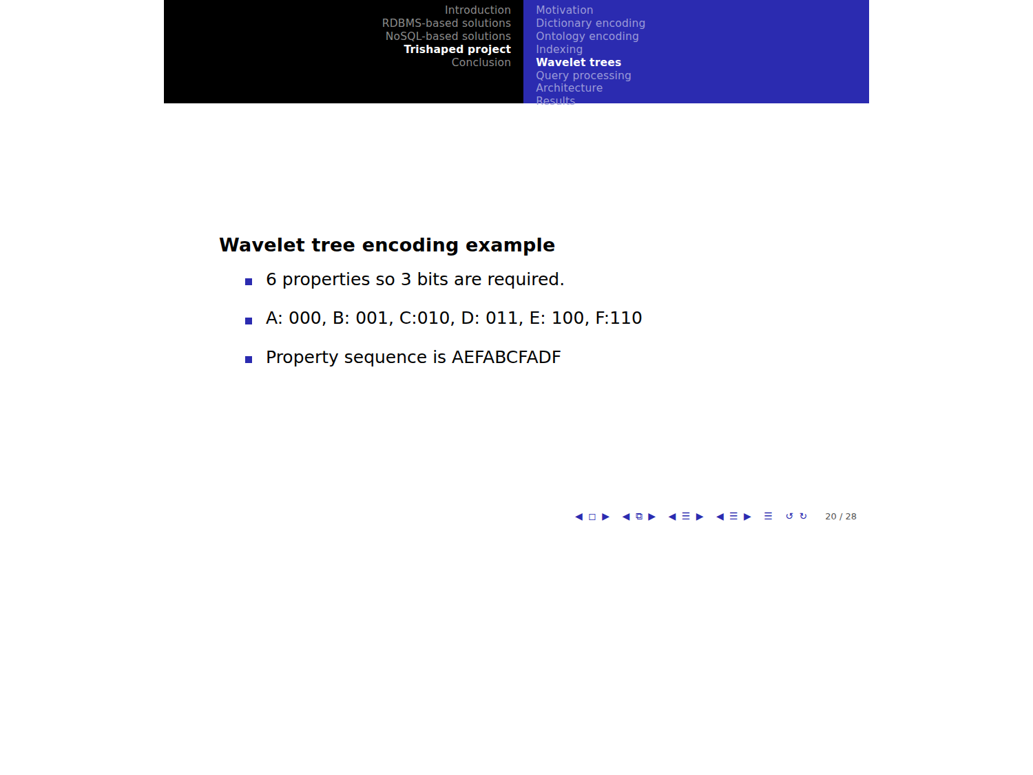Introduction
RDBMS-based solutions
NoSQL-based solutions
Trishaped project
Conclusion
Motivation
Dictionary encoding
Ontology encoding
Indexing
Wavelet trees
Query processing
Architecture
Results
Wavelet tree encoding example
6 properties so 3 bits are required.
A: 000, B: 001, C:010, D: 011, E: 100, F:110
Property sequence is AEFABCFADF
◀ ◻ ▶ ◀ ⧉ ▶ ◀ ☰ ▶ ◀ ☰ ▶ ☰ ↺ ↻ 20 / 28